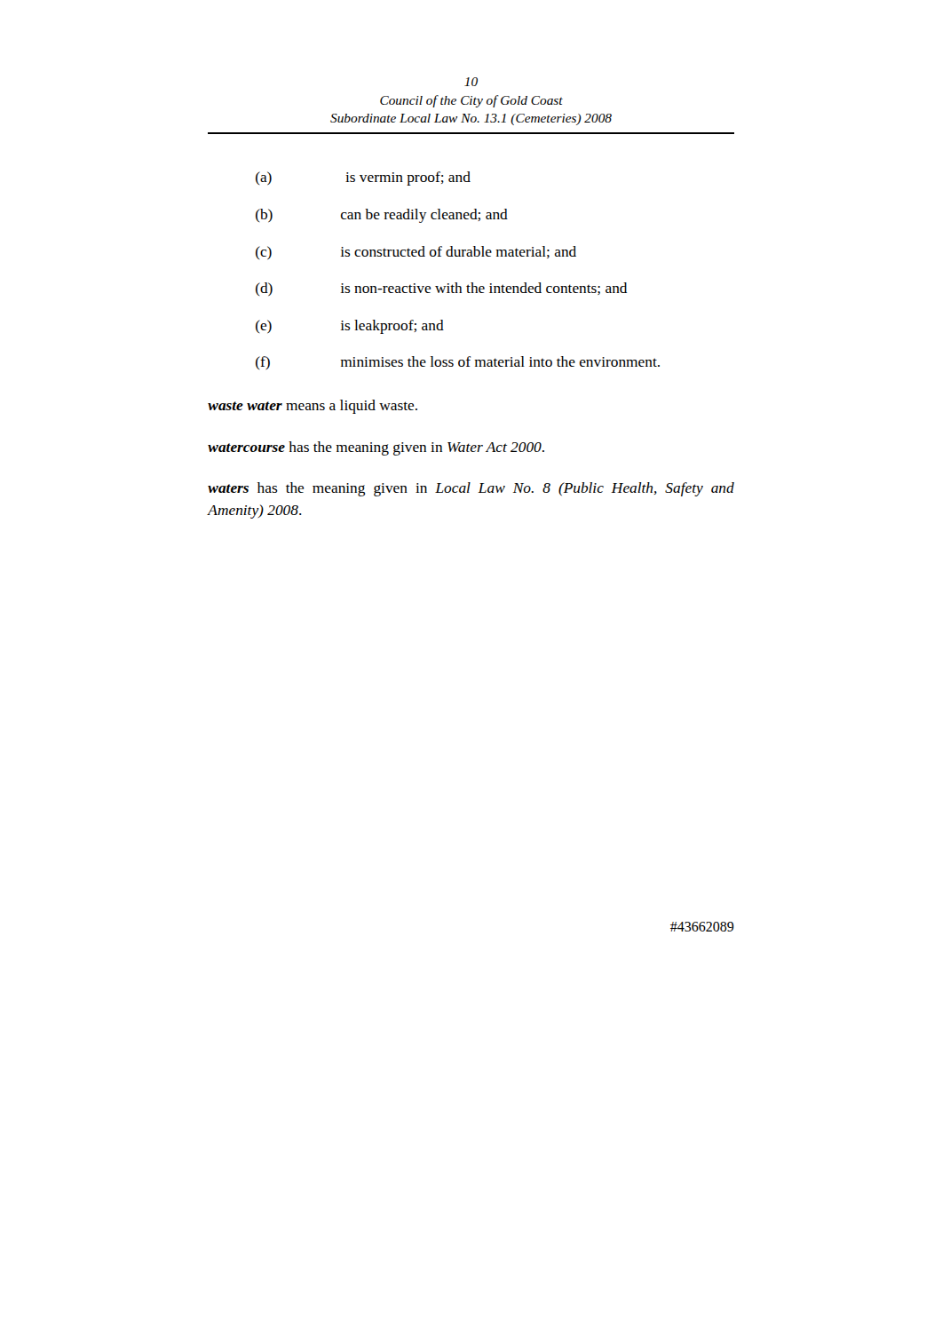10
Council of the City of Gold Coast
Subordinate Local Law No. 13.1 (Cemeteries) 2008
(a) is vermin proof; and
(b) can be readily cleaned; and
(c) is constructed of durable material; and
(d) is non-reactive with the intended contents; and
(e) is leakproof; and
(f) minimises the loss of material into the environment.
waste water means a liquid waste.
watercourse has the meaning given in Water Act 2000.
waters has the meaning given in Local Law No. 8 (Public Health, Safety and Amenity) 2008.
#43662089